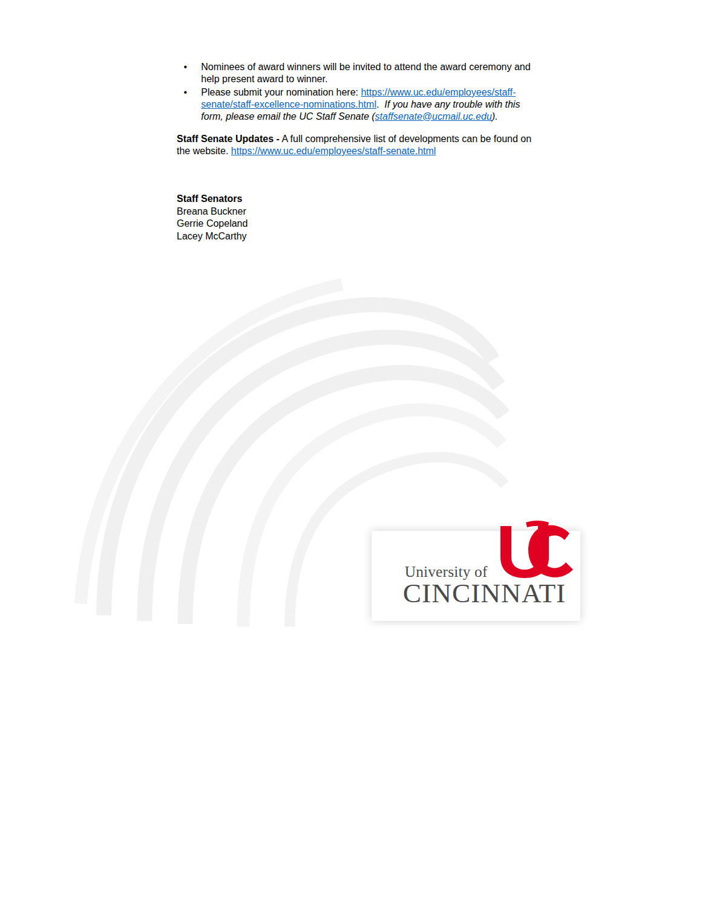Nominees of award winners will be invited to attend the award ceremony and help present award to winner.
Please submit your nomination here: https://www.uc.edu/employees/staff-senate/staff-excellence-nominations.html. If you have any trouble with this form, please email the UC Staff Senate (staffsenate@ucmail.uc.edu).
Staff Senate Updates - A full comprehensive list of developments can be found on the website. https://www.uc.edu/employees/staff-senate.html
Staff Senators
Breana Buckner
Gerrie Copeland
Lacey McCarthy
University of
CINCINNATI